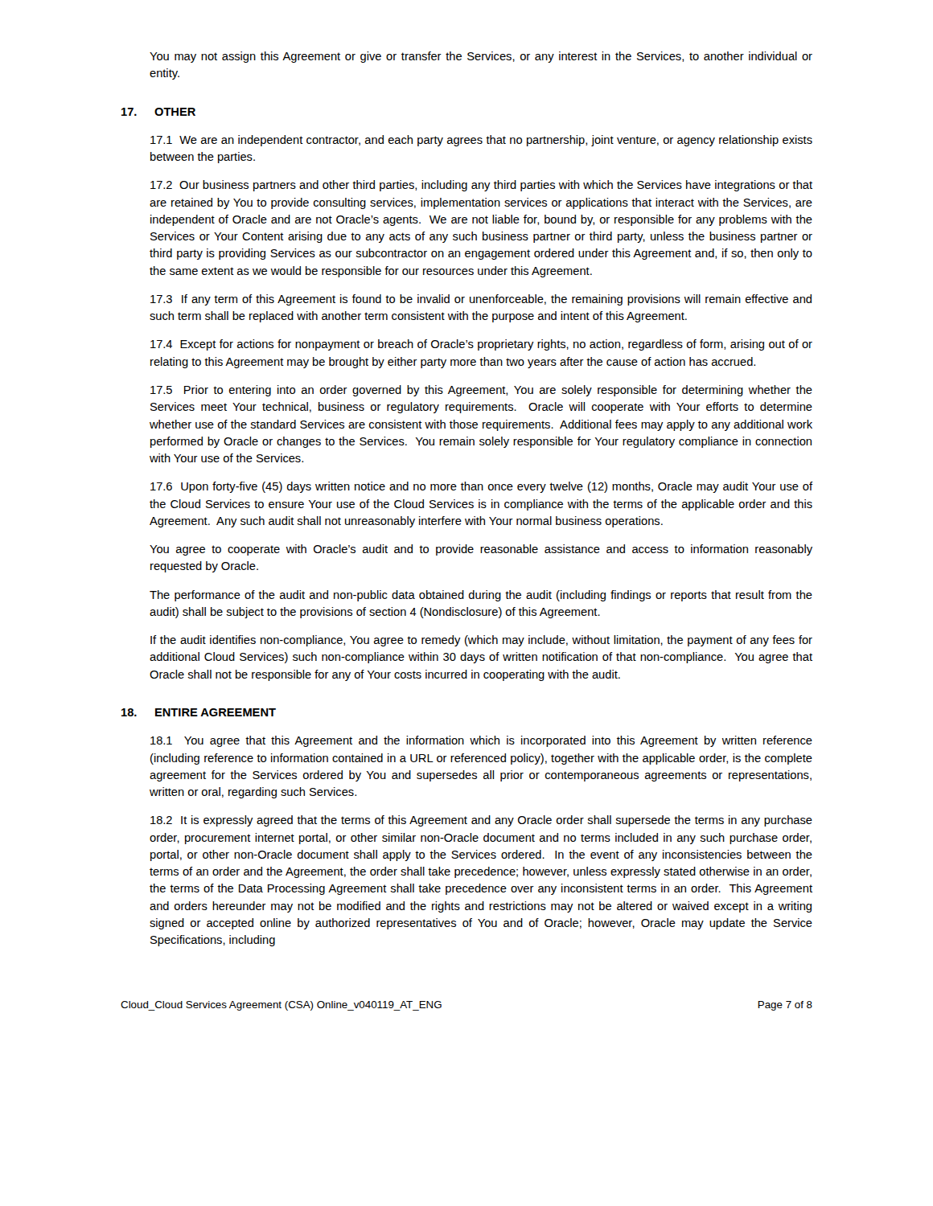You may not assign this Agreement or give or transfer the Services, or any interest in the Services, to another individual or entity.
17. OTHER
17.1 We are an independent contractor, and each party agrees that no partnership, joint venture, or agency relationship exists between the parties.
17.2 Our business partners and other third parties, including any third parties with which the Services have integrations or that are retained by You to provide consulting services, implementation services or applications that interact with the Services, are independent of Oracle and are not Oracle’s agents. We are not liable for, bound by, or responsible for any problems with the Services or Your Content arising due to any acts of any such business partner or third party, unless the business partner or third party is providing Services as our subcontractor on an engagement ordered under this Agreement and, if so, then only to the same extent as we would be responsible for our resources under this Agreement.
17.3 If any term of this Agreement is found to be invalid or unenforceable, the remaining provisions will remain effective and such term shall be replaced with another term consistent with the purpose and intent of this Agreement.
17.4 Except for actions for nonpayment or breach of Oracle’s proprietary rights, no action, regardless of form, arising out of or relating to this Agreement may be brought by either party more than two years after the cause of action has accrued.
17.5 Prior to entering into an order governed by this Agreement, You are solely responsible for determining whether the Services meet Your technical, business or regulatory requirements. Oracle will cooperate with Your efforts to determine whether use of the standard Services are consistent with those requirements. Additional fees may apply to any additional work performed by Oracle or changes to the Services. You remain solely responsible for Your regulatory compliance in connection with Your use of the Services.
17.6 Upon forty-five (45) days written notice and no more than once every twelve (12) months, Oracle may audit Your use of the Cloud Services to ensure Your use of the Cloud Services is in compliance with the terms of the applicable order and this Agreement. Any such audit shall not unreasonably interfere with Your normal business operations.
You agree to cooperate with Oracle’s audit and to provide reasonable assistance and access to information reasonably requested by Oracle.
The performance of the audit and non-public data obtained during the audit (including findings or reports that result from the audit) shall be subject to the provisions of section 4 (Nondisclosure) of this Agreement.
If the audit identifies non-compliance, You agree to remedy (which may include, without limitation, the payment of any fees for additional Cloud Services) such non-compliance within 30 days of written notification of that non-compliance. You agree that Oracle shall not be responsible for any of Your costs incurred in cooperating with the audit.
18. ENTIRE AGREEMENT
18.1 You agree that this Agreement and the information which is incorporated into this Agreement by written reference (including reference to information contained in a URL or referenced policy), together with the applicable order, is the complete agreement for the Services ordered by You and supersedes all prior or contemporaneous agreements or representations, written or oral, regarding such Services.
18.2 It is expressly agreed that the terms of this Agreement and any Oracle order shall supersede the terms in any purchase order, procurement internet portal, or other similar non-Oracle document and no terms included in any such purchase order, portal, or other non-Oracle document shall apply to the Services ordered. In the event of any inconsistencies between the terms of an order and the Agreement, the order shall take precedence; however, unless expressly stated otherwise in an order, the terms of the Data Processing Agreement shall take precedence over any inconsistent terms in an order. This Agreement and orders hereunder may not be modified and the rights and restrictions may not be altered or waived except in a writing signed or accepted online by authorized representatives of You and of Oracle; however, Oracle may update the Service Specifications, including
Cloud_Cloud Services Agreement (CSA) Online_v040119_AT_ENG Page 7 of 8